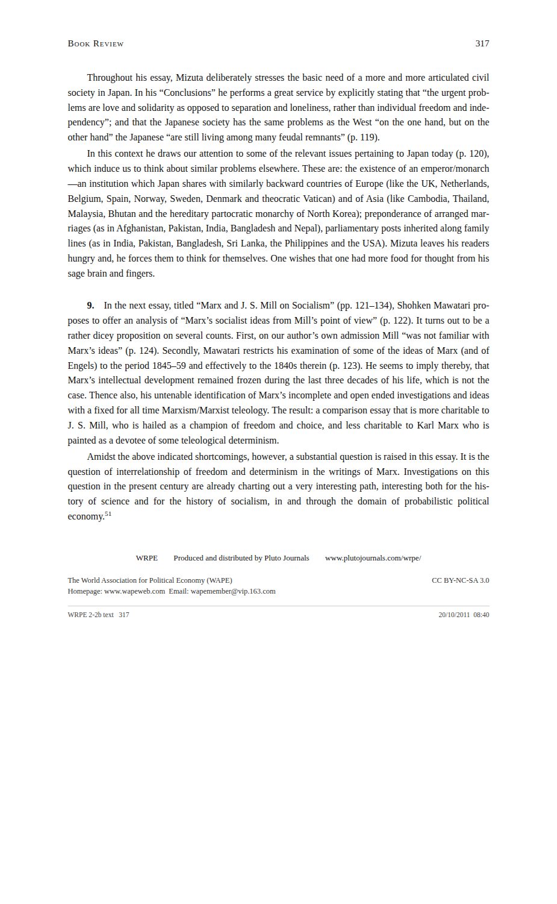Book Review 317
Throughout his essay, Mizuta deliberately stresses the basic need of a more and more articulated civil society in Japan. In his “Conclusions” he performs a great service by explicitly stating that “the urgent problems are love and solidarity as opposed to separation and loneliness, rather than individual freedom and independency”; and that the Japanese society has the same problems as the West “on the one hand, but on the other hand” the Japanese “are still living among many feudal remnants” (p. 119).
In this context he draws our attention to some of the relevant issues pertaining to Japan today (p. 120), which induce us to think about similar problems elsewhere. These are: the existence of an emperor/monarch—an institution which Japan shares with similarly backward countries of Europe (like the UK, Netherlands, Belgium, Spain, Norway, Sweden, Denmark and theocratic Vatican) and of Asia (like Cambodia, Thailand, Malaysia, Bhutan and the hereditary partocratic monarchy of North Korea); preponderance of arranged marriages (as in Afghanistan, Pakistan, India, Bangladesh and Nepal), parliamentary posts inherited along family lines (as in India, Pakistan, Bangladesh, Sri Lanka, the Philippines and the USA). Mizuta leaves his readers hungry and, he forces them to think for themselves. One wishes that one had more food for thought from his sage brain and fingers.
9. In the next essay, titled “Marx and J. S. Mill on Socialism” (pp. 121–134), Shohken Mawatari proposes to offer an analysis of “Marx’s socialist ideas from Mill’s point of view” (p. 122). It turns out to be a rather dicey proposition on several counts. First, on our author’s own admission Mill “was not familiar with Marx’s ideas” (p. 124). Secondly, Mawatari restricts his examination of some of the ideas of Marx (and of Engels) to the period 1845–59 and effectively to the 1840s therein (p. 123). He seems to imply thereby, that Marx’s intellectual development remained frozen during the last three decades of his life, which is not the case. Thence also, his untenable identification of Marx’s incomplete and open ended investigations and ideas with a fixed for all time Marxism/Marxist teleology. The result: a comparison essay that is more charitable to J. S. Mill, who is hailed as a champion of freedom and choice, and less charitable to Karl Marx who is painted as a devotee of some teleological determinism.
Amidst the above indicated shortcomings, however, a substantial question is raised in this essay. It is the question of interrelationship of freedom and determinism in the writings of Marx. Investigations on this question in the present century are already charting out a very interesting path, interesting both for the history of science and for the history of socialism, in and through the domain of probabilistic political economy.51
WRPE  Produced and distributed by Pluto Journals  www.plutojournals.com/wrpe/
The World Association for Political Economy (WAPE)
Homepage: www.wapeweb.com Email: wapemember@vip.163.com
CC BY-NC-SA 3.0
WRPE 2-2b text 317 20/10/2011 08:40